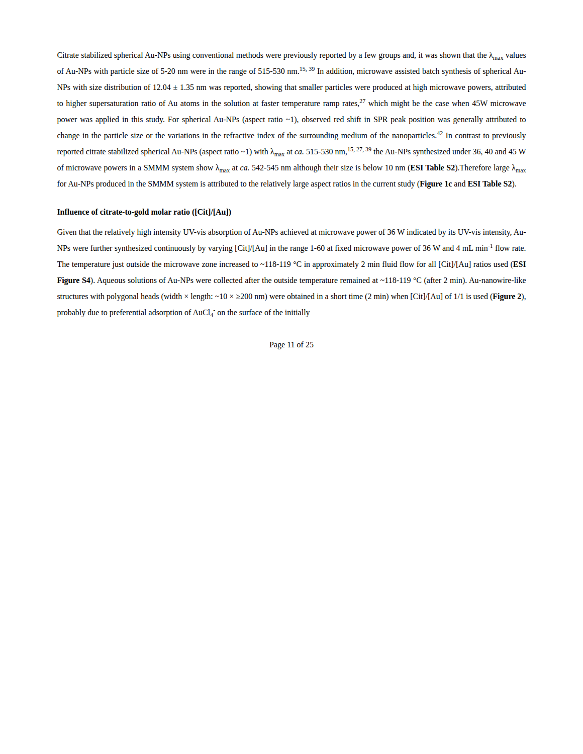Citrate stabilized spherical Au-NPs using conventional methods were previously reported by a few groups and, it was shown that the λmax values of Au-NPs with particle size of 5-20 nm were in the range of 515-530 nm.15, 39 In addition, microwave assisted batch synthesis of spherical Au-NPs with size distribution of 12.04 ± 1.35 nm was reported, showing that smaller particles were produced at high microwave powers, attributed to higher supersaturation ratio of Au atoms in the solution at faster temperature ramp rates,27 which might be the case when 45W microwave power was applied in this study. For spherical Au-NPs (aspect ratio ~1), observed red shift in SPR peak position was generally attributed to change in the particle size or the variations in the refractive index of the surrounding medium of the nanoparticles.42 In contrast to previously reported citrate stabilized spherical Au-NPs (aspect ratio ~1) with λmax at ca. 515-530 nm,15, 27, 39 the Au-NPs synthesized under 36, 40 and 45 W of microwave powers in a SMMM system show λmax at ca. 542-545 nm although their size is below 10 nm (ESI Table S2).Therefore large λmax for Au-NPs produced in the SMMM system is attributed to the relatively large aspect ratios in the current study (Figure 1c and ESI Table S2).
Influence of citrate-to-gold molar ratio ([Cit]/[Au])
Given that the relatively high intensity UV-vis absorption of Au-NPs achieved at microwave power of 36 W indicated by its UV-vis intensity, Au-NPs were further synthesized continuously by varying [Cit]/[Au] in the range 1-60 at fixed microwave power of 36 W and 4 mL min-1 flow rate. The temperature just outside the microwave zone increased to ~118-119 °C in approximately 2 min fluid flow for all [Cit]/[Au] ratios used (ESI Figure S4). Aqueous solutions of Au-NPs were collected after the outside temperature remained at ~118-119 °C (after 2 min). Au-nanowire-like structures with polygonal heads (width × length: ~10 × ≥200 nm) were obtained in a short time (2 min) when [Cit]/[Au] of 1/1 is used (Figure 2), probably due to preferential adsorption of AuCl4- on the surface of the initially
Page 11 of 25